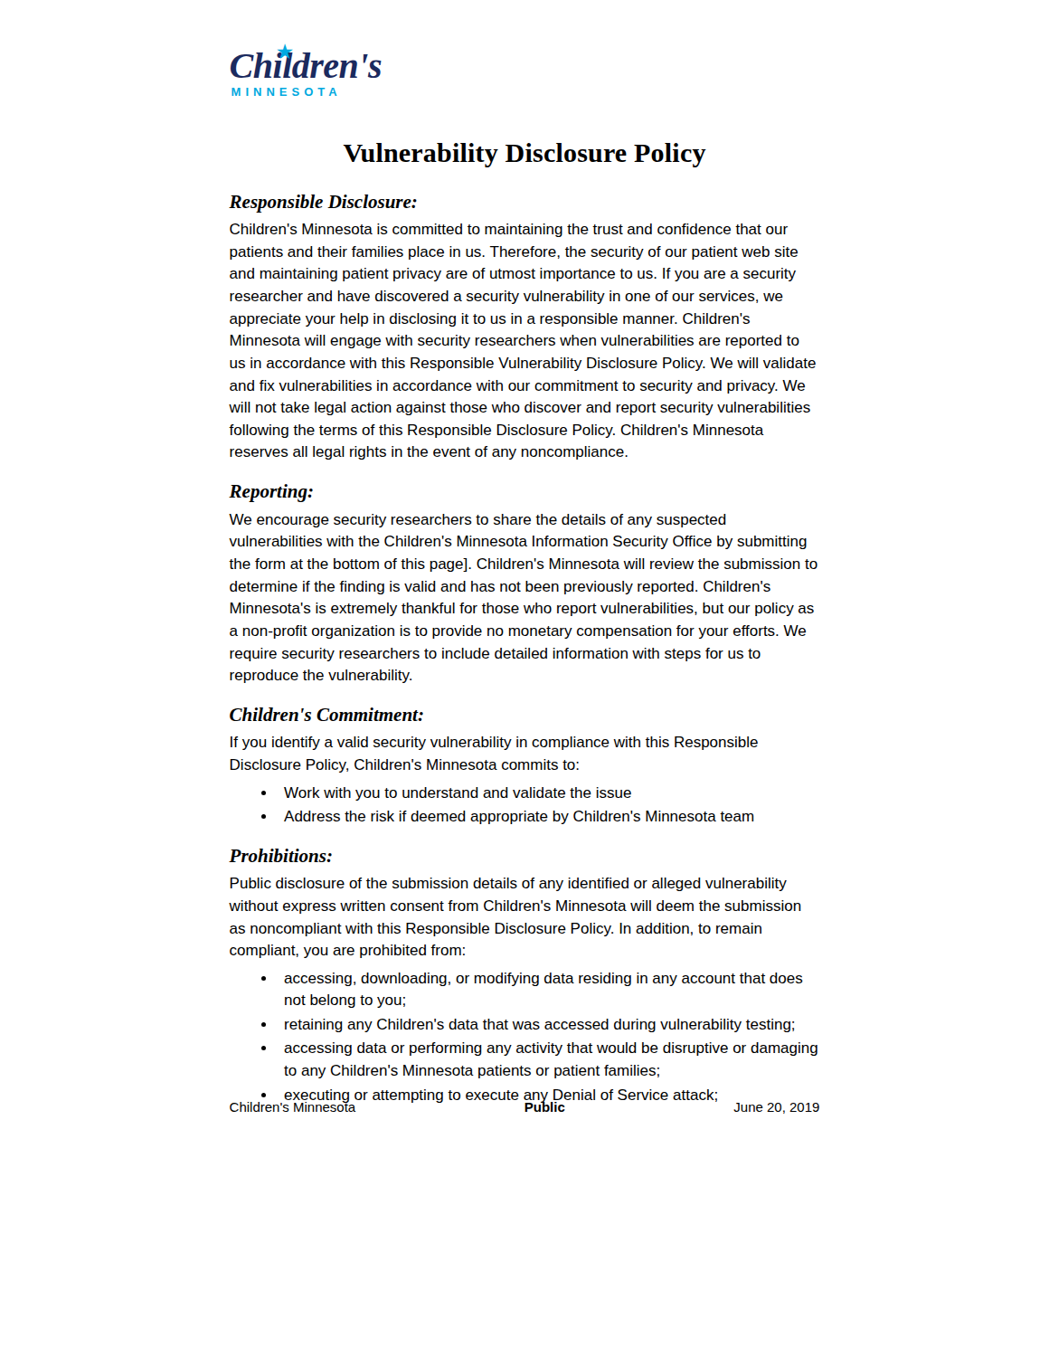Children's★ MINNESOTA
Vulnerability Disclosure Policy
Responsible Disclosure:
Children's Minnesota is committed to maintaining the trust and confidence that our patients and their families place in us. Therefore, the security of our patient web site and maintaining patient privacy are of utmost importance to us. If you are a security researcher and have discovered a security vulnerability in one of our services, we appreciate your help in disclosing it to us in a responsible manner. Children's Minnesota will engage with security researchers when vulnerabilities are reported to us in accordance with this Responsible Vulnerability Disclosure Policy. We will validate and fix vulnerabilities in accordance with our commitment to security and privacy. We will not take legal action against those who discover and report security vulnerabilities following the terms of this Responsible Disclosure Policy. Children's Minnesota reserves all legal rights in the event of any noncompliance.
Reporting:
We encourage security researchers to share the details of any suspected vulnerabilities with the Children's Minnesota Information Security Office by submitting the form at the bottom of this page]. Children's Minnesota will review the submission to determine if the finding is valid and has not been previously reported. Children's Minnesota's is extremely thankful for those who report vulnerabilities, but our policy as a non-profit organization is to provide no monetary compensation for your efforts. We require security researchers to include detailed information with steps for us to reproduce the vulnerability.
Children's Commitment:
If you identify a valid security vulnerability in compliance with this Responsible Disclosure Policy, Children's Minnesota commits to:
Work with you to understand and validate the issue
Address the risk if deemed appropriate by Children's Minnesota team
Prohibitions:
Public disclosure of the submission details of any identified or alleged vulnerability without express written consent from Children's Minnesota will deem the submission as noncompliant with this Responsible Disclosure Policy. In addition, to remain compliant, you are prohibited from:
accessing, downloading, or modifying data residing in any account that does not belong to you;
retaining any Children's data that was accessed during vulnerability testing;
accessing data or performing any activity that would be disruptive or damaging to any Children's Minnesota patients or patient families;
executing or attempting to execute any Denial of Service attack;
Children's Minnesota Public June 20, 2019